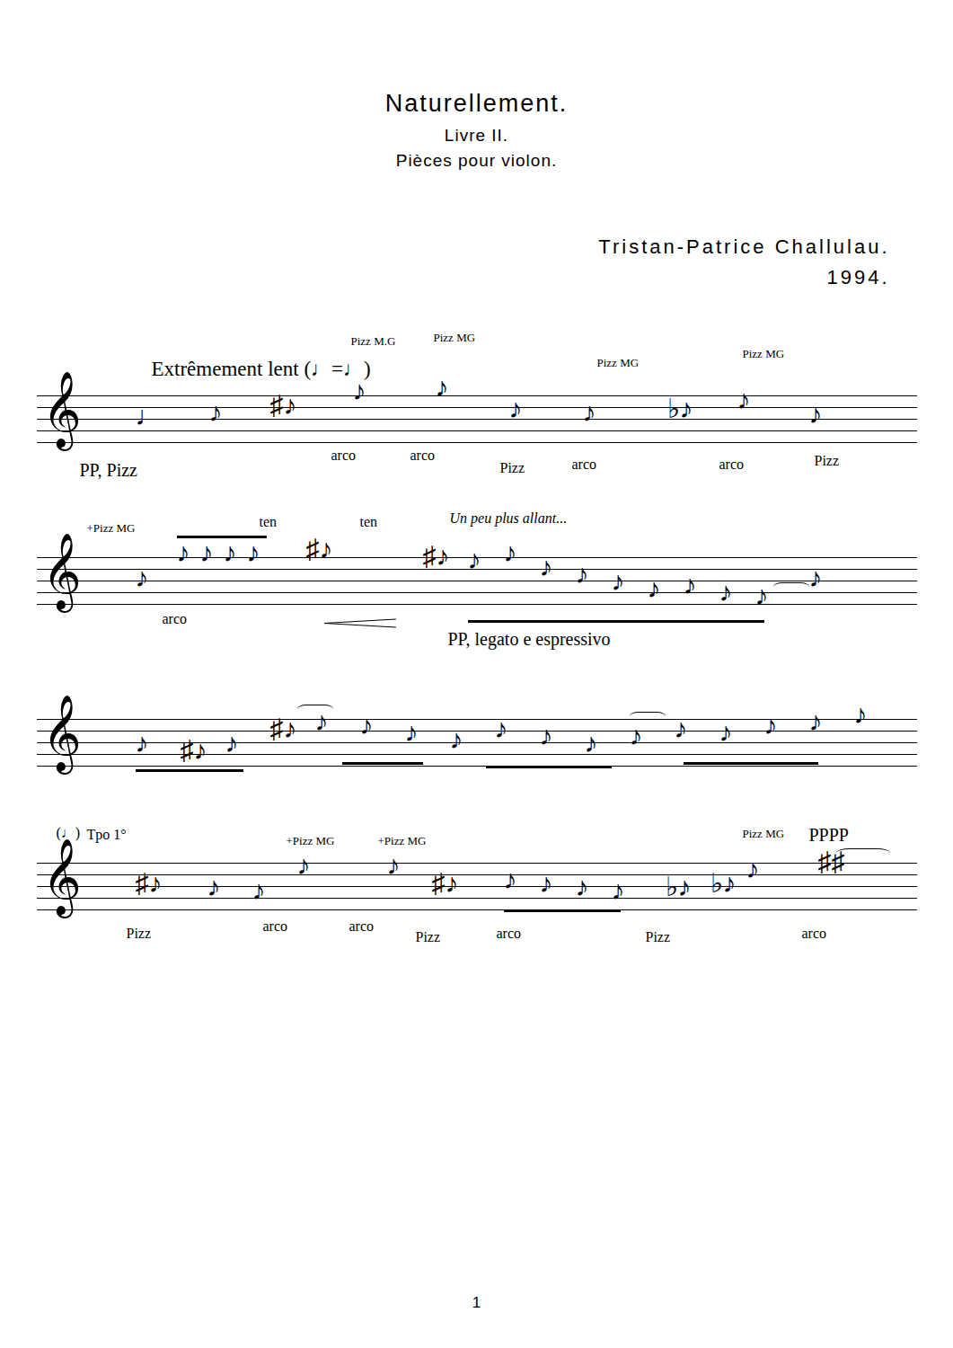Naturellement.
Livre II.
Pièces pour violon.
Tristan-Patrice Challulau.
1994.
𝄞
Extrêmement lent (♩=♩)
PP, Pizz
Pizz M.G
Pizz MG
Pizz MG
Pizz MG
arco
arco
Pizz
arco
arco
Pizz
♩
♪
♯♪
♪
♪
♪
♪
♭♪
♪
♪
𝄞
+Pizz MG
arco
ten
ten
Un peu plus allant...
PP, legato e espressivo
♪
♪
♪
♪
♪
♯♪
♯♪
♪
♪
♪
♪
♪
♪
♪
♪
♪
♪
𝄞
♪
♯♪
♪
♯♪
♪
♪
♪
♪
♪
♪
♪
♪
♪
♪
♪
♪
♪
𝄞
(♩)
Tpo 1°
+Pizz MG
+Pizz MG
Pizz MG
PPPP
Pizz
arco
arco
Pizz
arco
Pizz
arco
♯♪
♪
♪
♪
♪
♯♪
♪
♪
♪
♪
♭♪
♭♪
♪
♯♯
1